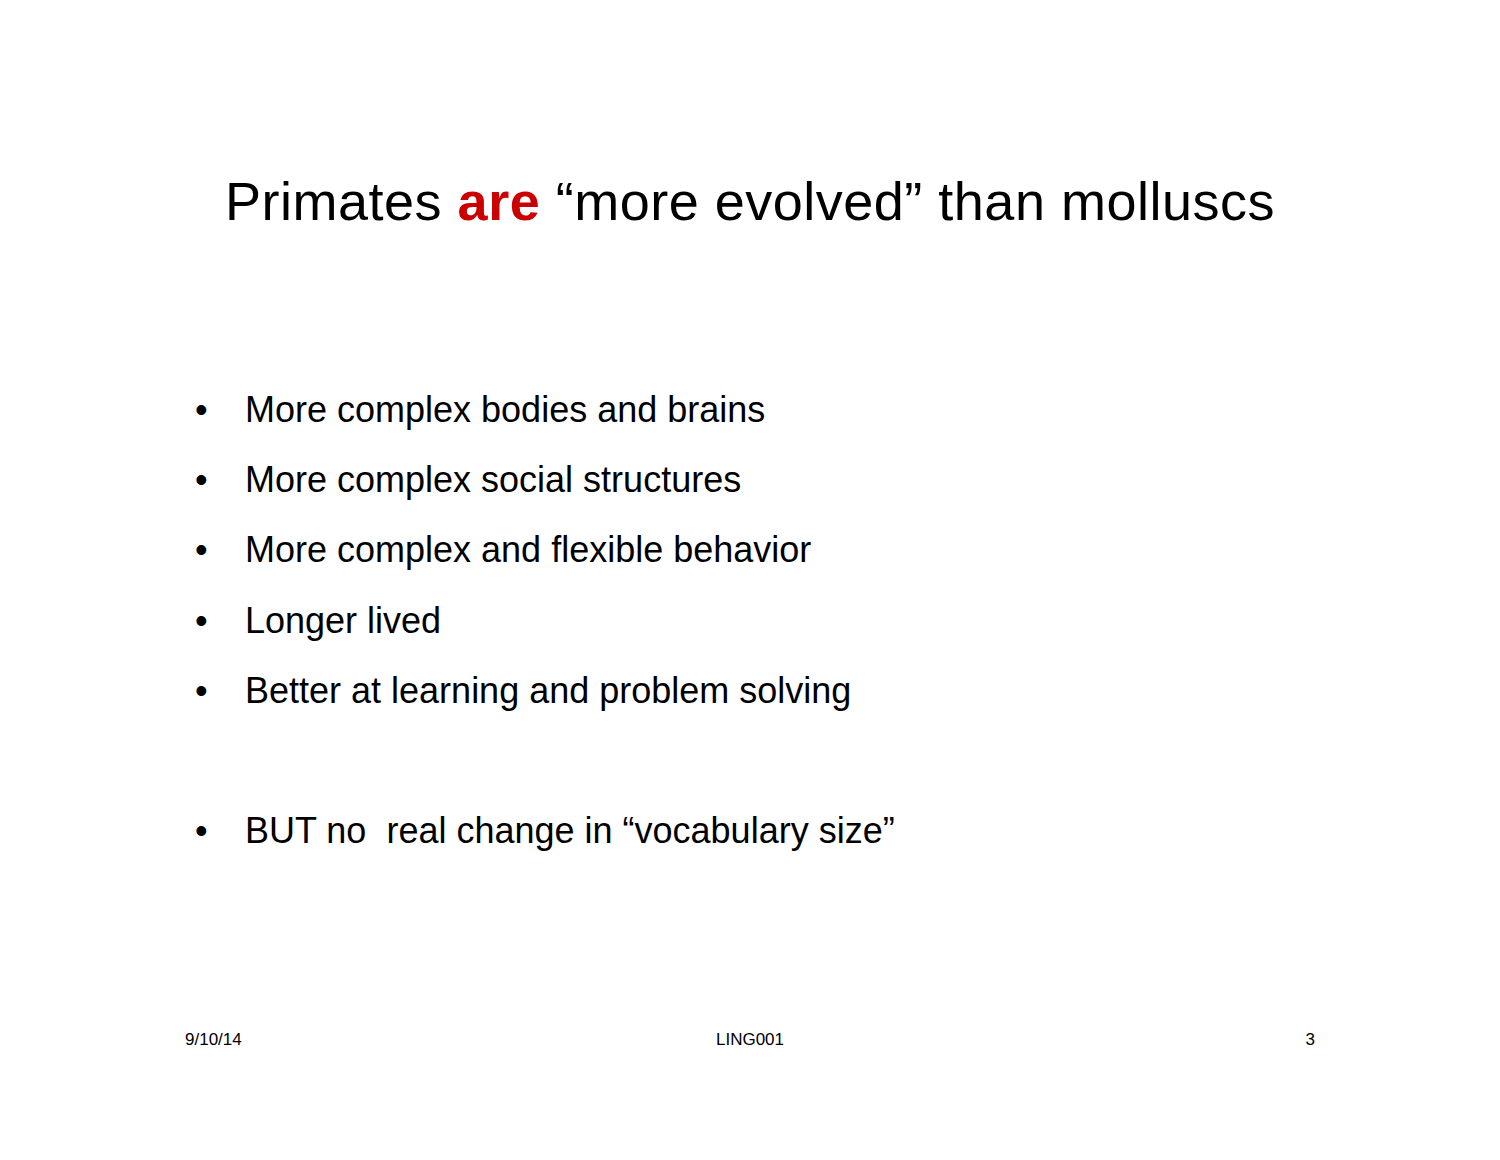Primates are “more evolved” than molluscs
More complex bodies and brains
More complex social structures
More complex and flexible behavior
Longer lived
Better at learning and problem solving
BUT no real change in “vocabulary size”
9/10/14 LING001 3